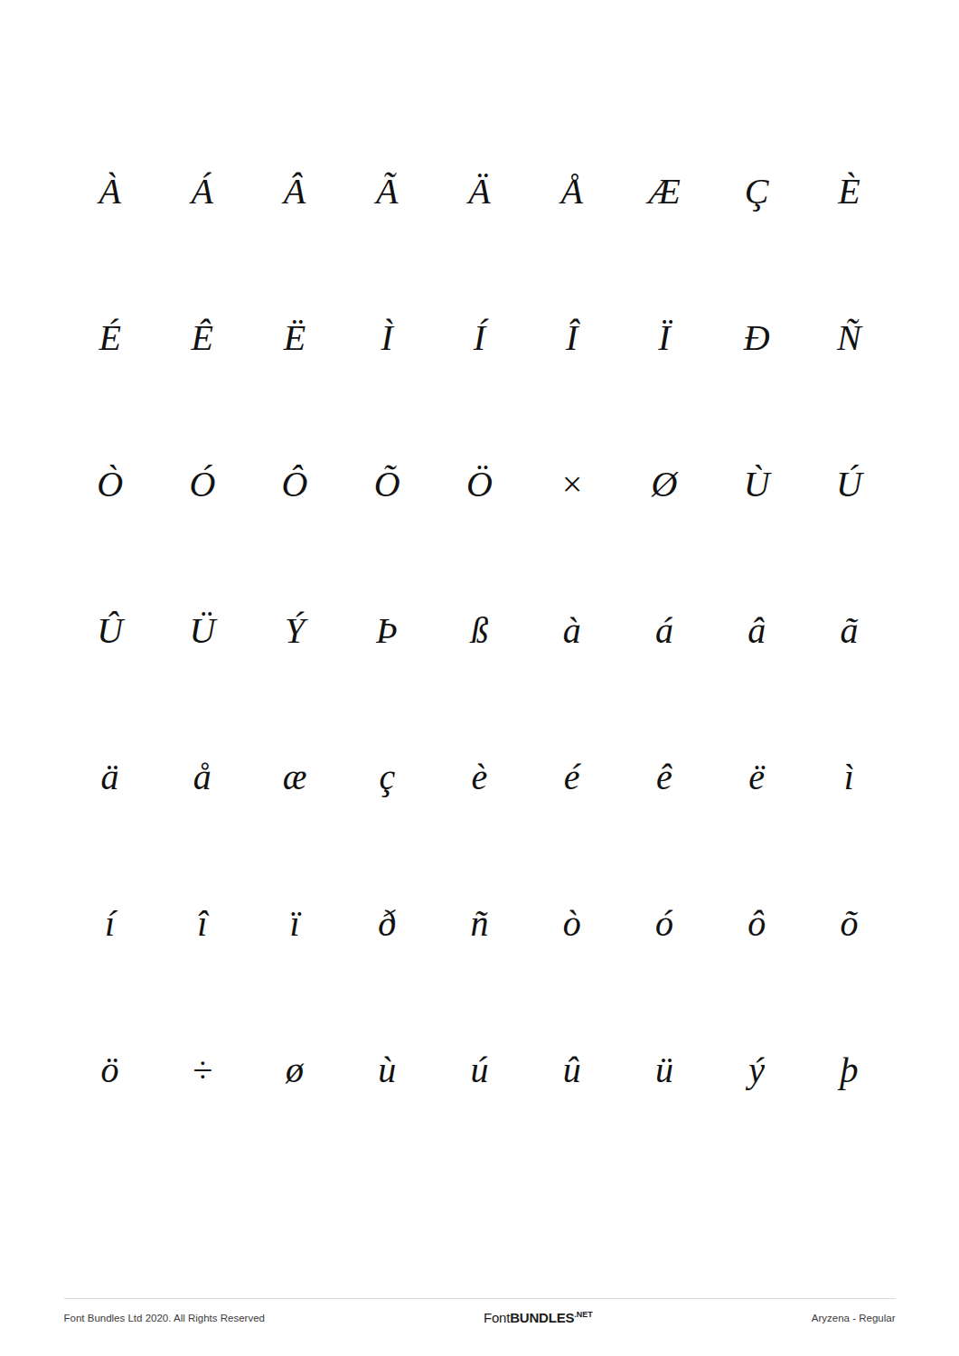| À | Á | Â | Ã | Ä | Å | Æ | Ç | È |
| É | Ê | Ë | Ì | Í | Î | Ï | Ð | Ñ |
| Ò | Ó | Ô | Õ | Ö | × | Ø | Ù | Ú |
| Û | Ü | Ý | Þ | ß | à | á | â | ã |
| ä | å | æ | ç | è | é | ê | ë | ì |
| í | î | ï | ð | ñ | ò | ó | ô | õ |
| ö | ÷ | ø | ù | ú | û | ü | ý | þ |
Font Bundles Ltd 2020. All Rights Reserved
Font BUNDLES.NET
Aryzena - Regular